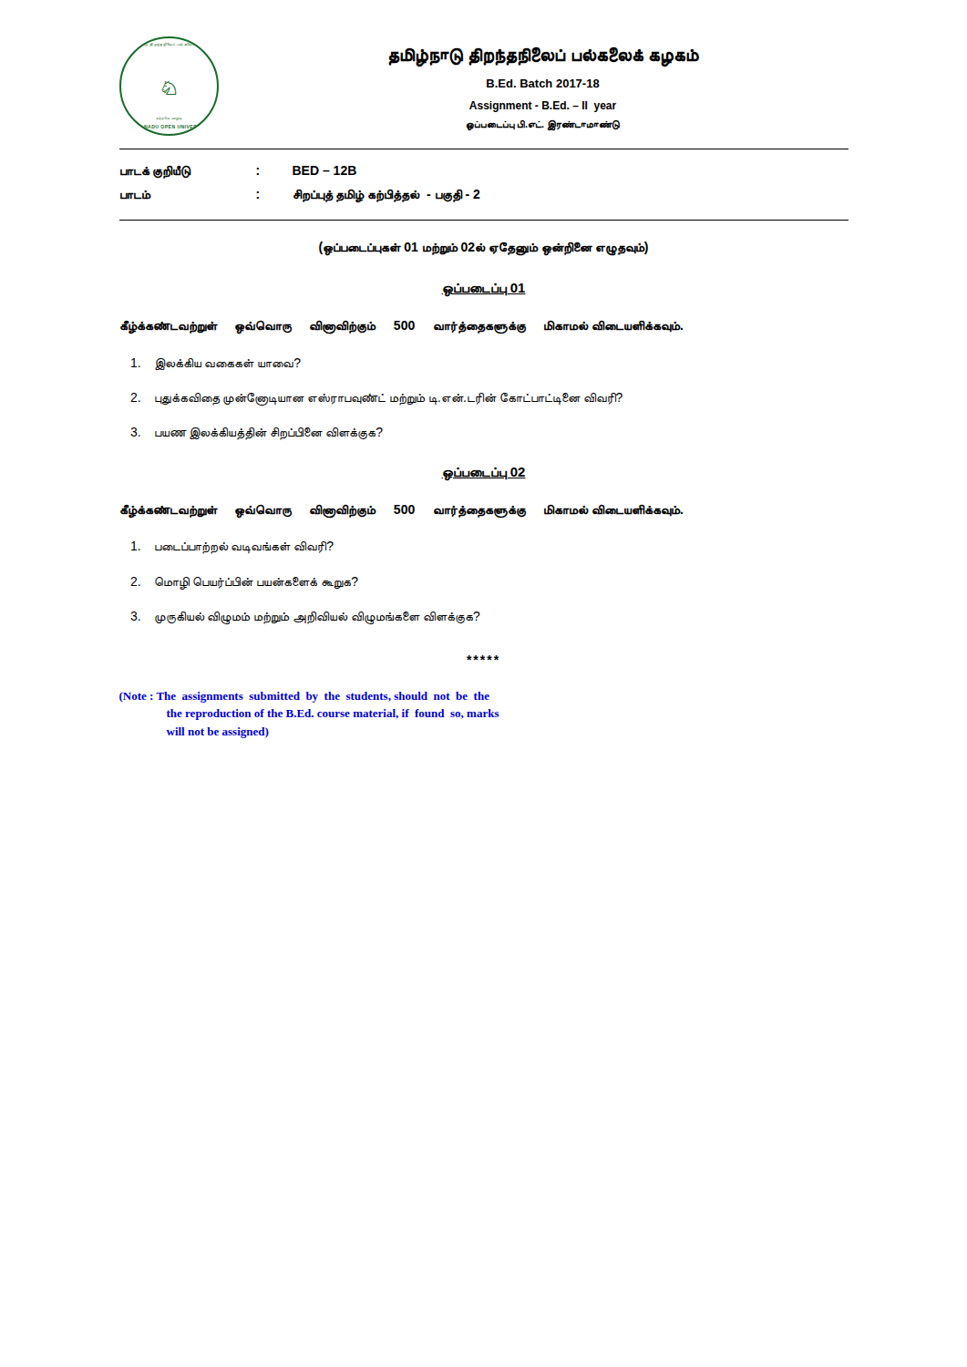தமிழ்நாடு திறந்தநிலைப் பல்கலைக்கழகம்
♘
கற்றலே வாழ்வு
TAMILNADU OPEN UNIVERSITY
தமிழ்நாடு திறந்தநிலைப் பல்கலைக் கழகம்
B.Ed. Batch 2017-18
Assignment - B.Ed. – II year
ஒப்படைப்பு பி.எட். இரண்டாமாண்டு
| பாடக் குறியீடு | : | BED – 12B |
| பாடம் | : | சிறப்புத் தமிழ் கற்பித்தல் - பகுதி - 2 |
(ஒப்படைப்புகள் 01 மற்றும் 02ல் ஏதேனும் ஒன்றினை எழுதவும்)
ஒப்படைப்பு 01
கீழ்க்கண்டவற்றுள் ஒவ்வொரு வினாவிற்கும் 500 வார்த்தைகளுக்கு மிகாமல் விடையளிக்கவும்.
இலக்கிய வகைகள் யாவை?
புதுக்கவிதை முன்னோடியான எஸ்ராபவுண்ட் மற்றும் டி.என்.டரின் கோட்பாட்டினை விவரி?
பயண இலக்கியத்தின் சிறப்பினை விளக்குக?
ஒப்படைப்பு 02
கீழ்க்கண்டவற்றுள் ஒவ்வொரு வினாவிற்கும் 500 வார்த்தைகளுக்கு மிகாமல் விடையளிக்கவும்.
படைப்பாற்றல் வடிவங்கள் விவரி?
மொழி பெயர்ப்பின் பயன்களைக் கூறுக?
முருகியல் விழுமம் மற்றும் அறிவியல் விழுமங்களை விளக்குக?
*****
(Note : The assignments submitted by the students, should not be the the reproduction of the B.Ed. course material, if found so, marks will not be assigned)